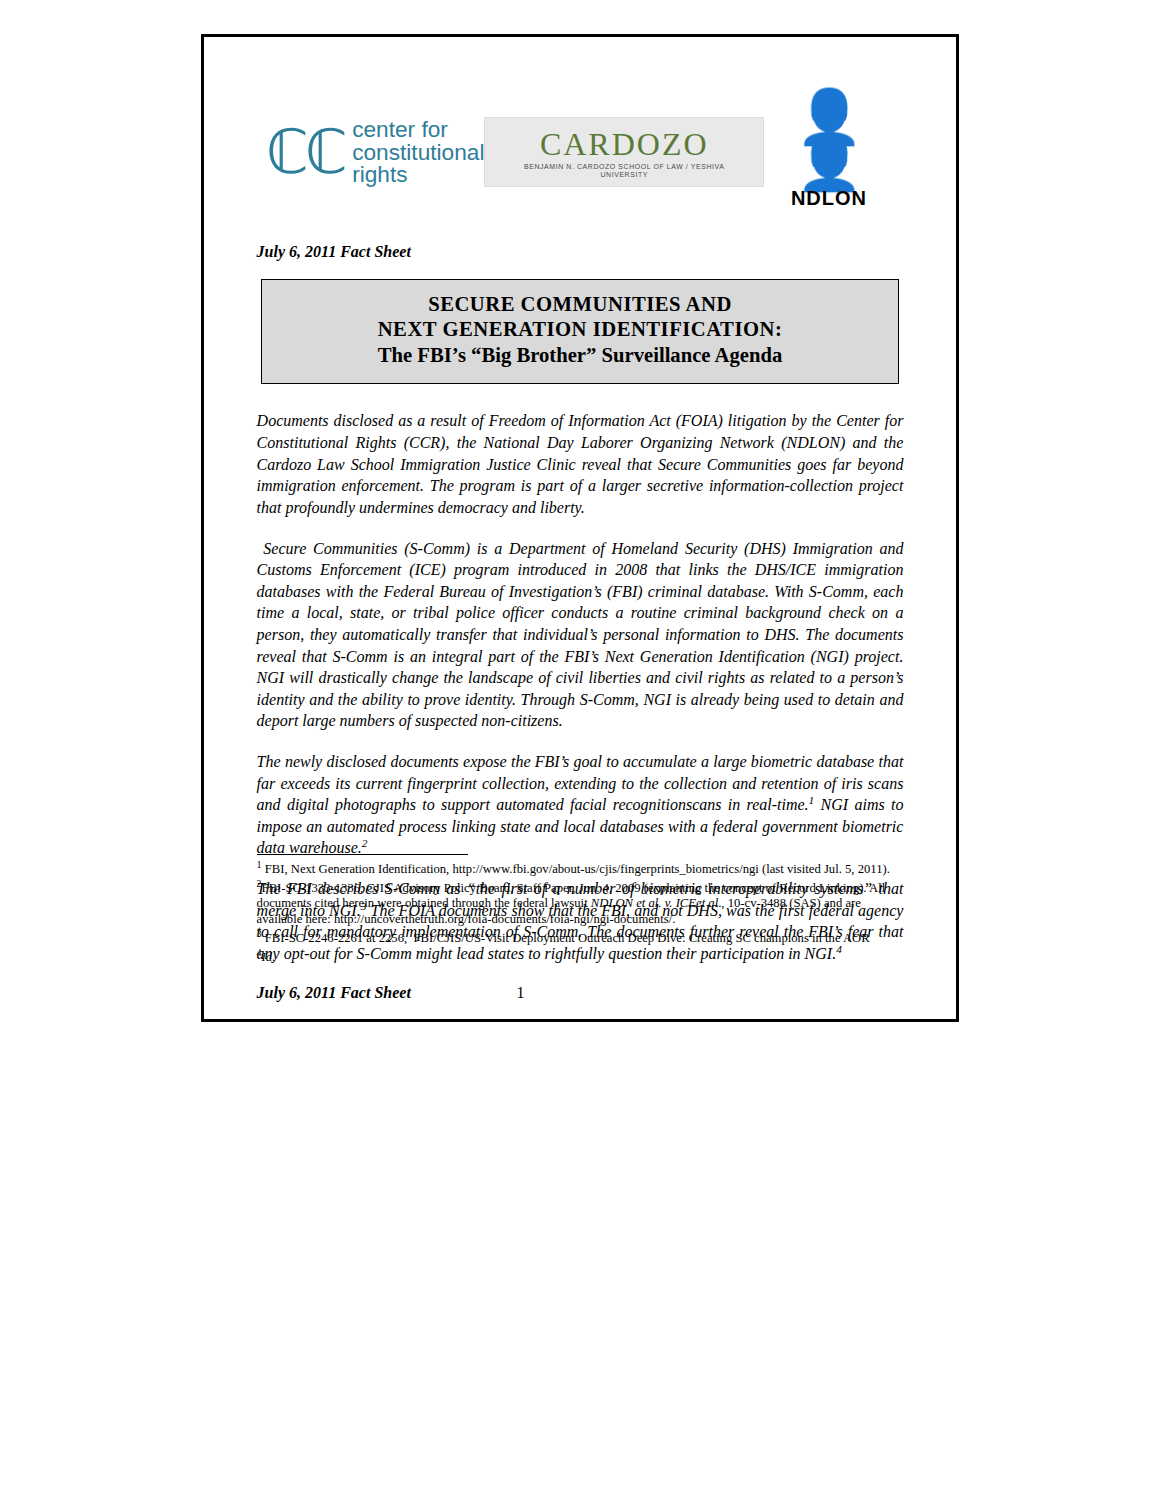ℂℂ
center for
constitutional
rights
CARDOZO
BENJAMIN N. CARDOZO SCHOOL OF LAW / YESHIVA UNIVERSITY
👤👤
NDLON
July 6, 2011 Fact Sheet
SECURE COMMUNITIES AND
NEXT GENERATION IDENTIFICATION:
The FBI’s “Big Brother” Surveillance Agenda
Documents disclosed as a result of Freedom of Information Act (FOIA) litigation by the Center for Constitutional Rights (CCR), the National Day Laborer Organizing Network (NDLON) and the Cardozo Law School Immigration Justice Clinic reveal that Secure Communities goes far beyond immigration enforcement. The program is part of a larger secretive information-collection project that profoundly undermines democracy and liberty.
Secure Communities (S-Comm) is a Department of Homeland Security (DHS) Immigration and Customs Enforcement (ICE) program introduced in 2008 that links the DHS/ICE immigration databases with the Federal Bureau of Investigation’s (FBI) criminal database. With S-Comm, each time a local, state, or tribal police officer conducts a routine criminal background check on a person, they automatically transfer that individual’s personal information to DHS. The documents reveal that S-Comm is an integral part of the FBI’s Next Generation Identification (NGI) project. NGI will drastically change the landscape of civil liberties and civil rights as related to a person’s identity and the ability to prove identity. Through S-Comm, NGI is already being used to detain and deport large numbers of suspected non-citizens.
The newly disclosed documents expose the FBI’s goal to accumulate a large biometric database that far exceeds its current fingerprint collection, extending to the collection and retention of iris scans and digital photographs to support automated facial recognitionscans in real-time.1 NGI aims to impose an automated process linking state and local databases with a federal government biometric data warehouse.2
The FBI describes S-Comm as “the first of a number of biometric interoperability systems” that merge into NGI.3 The FOIA documents show that the FBI, and not DHS, was the first federal agency to call for mandatory implementation of S-Comm. The documents further reveal the FBI’s fear that any opt-out for S-Comm might lead states to rightfully question their participation in NGI.4
1 FBI, Next Generation Identification, http://www.fbi.gov/about-us/cjis/fingerprints_biometrics/ngi (last visited Jul. 5, 2011).
2 FBI-SC-1333-1336, CJIS Advisory Policy Board, Staff Paper, Jun. 4, 2009 (explaining the concept of Record Linking). All documents cited herein were obtained through the federal lawsuit NDLON et al. v. ICEet al., 10-cv-3488 (SAS) and are available here: http://uncoverthetruth.org/foia-documents/foia-ngi/ngi-documents/.
3 FBI-SC-2246-2261 at 2256, FBI/CJIS/US-Visit Deployment Outreach Deep Dive: Creating SC champions in the AOR
4 Id.
July 6, 2011 Fact Sheet
1